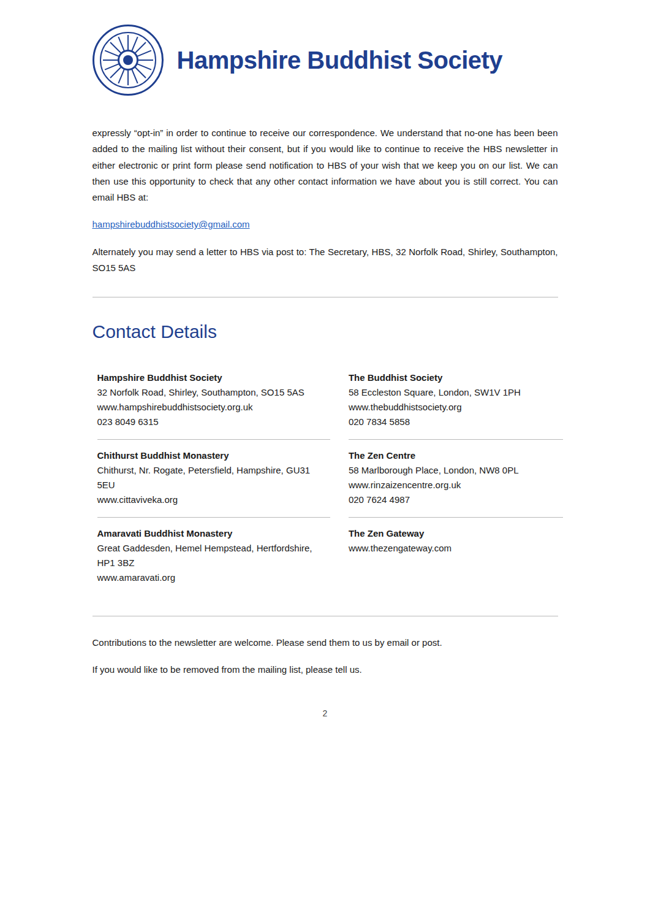Hampshire Buddhist Society
expressly “opt-in” in order to continue to receive our correspondence. We understand that no-one has been been added to the mailing list without their consent, but if you would like to continue to receive the HBS newsletter in either electronic or print form please send notification to HBS of your wish that we keep you on our list. We can then use this opportunity to check that any other contact information we have about you is still correct. You can email HBS at:
hampshirebuddhistsociety@gmail.com
Alternately you may send a letter to HBS via post to: The Secretary, HBS, 32 Norfolk Road, Shirley, Southampton, SO15 5AS
Contact Details
| Hampshire Buddhist Society 32 Norfolk Road, Shirley, Southampton, SO15 5AS www.hampshirebuddhistsociety.org.uk 023 8049 6315 | | The Buddhist Society 58 Eccleston Square, London, SW1V 1PH www.thebuddhistsociety.org 020 7834 5858 |
| Chithurst Buddhist Monastery Chithurst, Nr. Rogate, Petersfield, Hampshire, GU31 5EU www.cittaviveka.org | | The Zen Centre 58 Marlborough Place, London, NW8 0PL www.rinzaizencentre.org.uk 020 7624 4987 |
| Amaravati Buddhist Monastery Great Gaddesden, Hemel Hempstead, Hertfordshire, HP1 3BZ www.amaravati.org | | The Zen Gateway www.thezengateway.com |
Contributions to the newsletter are welcome. Please send them to us by email or post.
If you would like to be removed from the mailing list, please tell us.
2